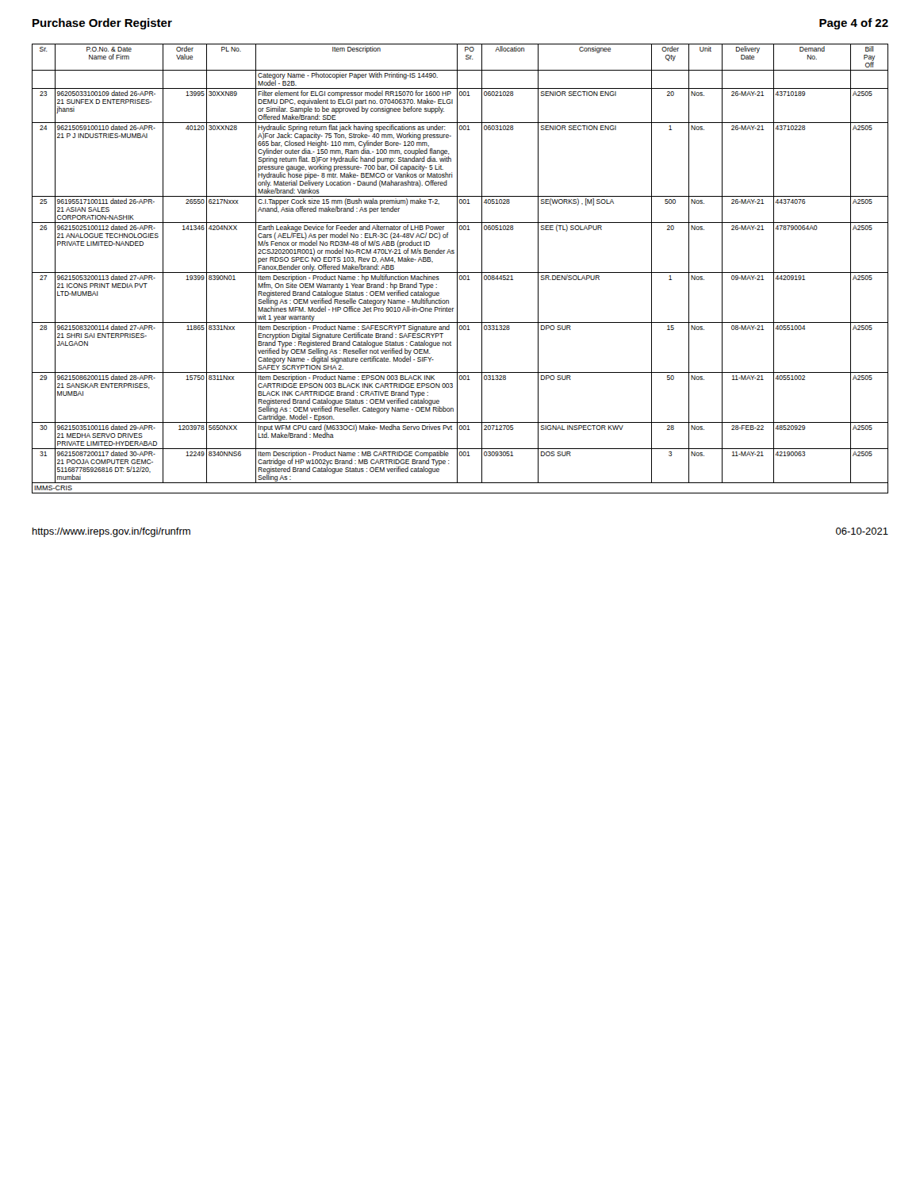Purchase Order Register
Page 4 of 22
| Sr. | P.O.No. & Date Name of Firm | Order Value | PL No. | Item Description | PO Sr. | Allocation | Consignee | Order Qty | Unit | Delivery Date | Demand No. | Bill Pay Off |
| --- | --- | --- | --- | --- | --- | --- | --- | --- | --- | --- | --- | --- |
| | | | | Category Name - Photocopier Paper With Printing-IS 14490. Model - B2B. | | | | | | | | |
| 23 | 96205033100109 dated 26-APR-21 SUNFEX D ENTERPRISES-jhansi | 13995 | 30XXN89 | Filter element for ELGI compressor model RR15070 for 1600 HP DEMU DPC, equivalent to ELGI part no. 070406370. Make- ELGI or Similar. Sample to be approved by consignee before supply. Offered Make/Brand: SDE | 001 | 06021028 | SENIOR SECTION ENGI | 20 | Nos. | 26-MAY-21 | 43710189 | A2505 |
| 24 | 96215059100110 dated 26-APR-21 P J INDUSTRIES-MUMBAI | 40120 | 30XXN28 | Hydraulic Spring return flat jack having specifications as under: A)For Jack: Capacity- 75 Ton, Stroke- 40 mm, Working pressure- 665 bar, Closed Height- 110 mm, Cylinder Bore- 120 mm, Cylinder outer dia.- 150 mm, Ram dia.- 100 mm, coupled flange, Spring return flat. B)For Hydraulic hand pump: Standard dia. with pressure gauge, working pressure- 700 bar, Oil capacity- 5 Lit. Hydraulic hose pipe- 8 mtr. Make- BEMCO or Vankos or Matoshri only. Material Delivery Location - Daund (Maharashtra). Offered Make/brand: Vankos | 001 | 06031028 | SENIOR SECTION ENGI | 1 | Nos. | 26-MAY-21 | 43710228 | A2505 |
| 25 | 96195517100111 dated 26-APR-21 ASIAN SALES CORPORATION-NASHIK | 26550 | 6217Nxxx | C.I.Tapper Cock size 15 mm (Bush wala premium) make T-2, Anand, Asia offered make/brand : As per tender | 001 | 4051028 | SE(WORKS) , [M] SOLA | 500 | Nos. | 26-MAY-21 | 44374076 | A2505 |
| 26 | 96215025100112 dated 26-APR-21 ANALOGUE TECHNOLOGIES PRIVATE LIMITED-NANDED | 141346 | 4204NXX | Earth Leakage Device for Feeder and Alternator of LHB Power Cars ( AEL/FEL) As per model No : ELR-3C (24-48V AC/ DC) of M/s Fenox or model No RD3M-48 of M/S ABB (product ID 2CSJ202001R001) or model No-RCM 470LY-21 of M/s Bender As per RDSO SPEC NO EDTS 103, Rev D, AM4, Make- ABB, Fanox,Bender only. Offered Make/brand: ABB | 001 | 06051028 | SEE (TL) SOLAPUR | 20 | Nos. | 26-MAY-21 | 478790064A0 | A2505 |
| 27 | 96215053200113 dated 27-APR-21 ICONS PRINT MEDIA PVT LTD-MUMBAI | 19399 | 8390N01 | Item Description - Product Name : hp Multifunction Machines Mfm, On Site OEM Warranty 1 Year Brand : hp Brand Type : Registered Brand Catalogue Status : OEM verified catalogue Selling As : OEM verified Reselle Category Name - Multifunction Machines MFM. Model - HP Office Jet Pro 9010 All-in-One Printer wit 1 year warranty | 001 | 00844521 | SR.DEN/SOLAPUR | 1 | Nos. | 09-MAY-21 | 44209191 | A2505 |
| 28 | 96215083200114 dated 27-APR-21 SHRI SAI ENTERPRISES-JALGAON | 11865 | 8331Nxx | Item Description - Product Name : SAFESCRYPT Signature and Encryption Digital Signature Certificate Brand : SAFESCRYPT Brand Type : Registered Brand Catalogue Status : Catalogue not verified by OEM Selling As : Reseller not verified by OEM. Category Name - digital signature certificate. Model - SIFY- SAFEY SCRYPTION SHA 2. | 001 | 0331328 | DPO SUR | 15 | Nos. | 08-MAY-21 | 40551004 | A2505 |
| 29 | 96215086200115 dated 28-APR-21 SANSKAR ENTERPRISES, MUMBAI | 15750 | 8311Nxx | Item Description - Product Name : EPSON 003 BLACK INK CARTRIDGE EPSON 003 BLACK INK CARTRIDGE EPSON 003 BLACK INK CARTRIDGE Brand : CRATIVE Brand Type : Registered Brand Catalogue Status : OEM verified catalogue Selling As : OEM verified Reseller. Category Name - OEM Ribbon Cartridge. Model - Epson. | 001 | 031328 | DPO SUR | 50 | Nos. | 11-MAY-21 | 40551002 | A2505 |
| 30 | 96215035100116 dated 29-APR-21 MEDHA SERVO DRIVES PRIVATE LIMITED-HYDERABAD | 1203978 | 5650NXX | Input WFM CPU card (M633OCI) Make- Medha Servo Drives Pvt Ltd. Make/Brand : Medha | 001 | 20712705 | SIGNAL INSPECTOR KWV | 28 | Nos. | 28-FEB-22 | 48520929 | A2505 |
| 31 | 96215087200117 dated 30-APR-21 POOJA COMPUTER GEMC-511687785926816 DT: 5/12/20, mumbai | 12249 | 8340NNS6 | Item Description - Product Name : MB CARTRIDGE Compatible Cartridge of HP w1002yc Brand : MB CARTRIDGE Brand Type : Registered Brand Catalogue Status : OEM verified catalogue Selling As : | 001 | 03093051 | DOS SUR | 3 | Nos. | 11-MAY-21 | 42190063 | A2505 |
| IMMS-CRIS |
https://www.ireps.gov.in/fcgi/runfrm
06-10-2021